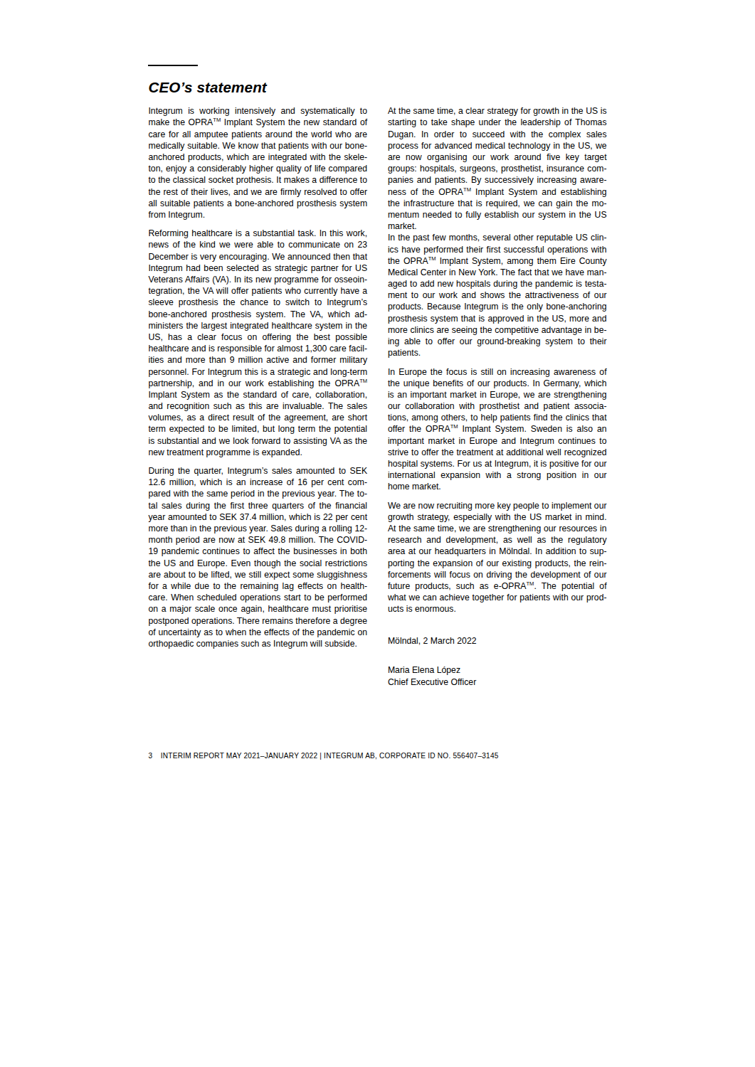CEO’s statement
Integrum is working intensively and systematically to make the OPRATM Implant System the new standard of care for all amputee patients around the world who are medically suitable. We know that patients with our bone-anchored products, which are integrated with the skeleton, enjoy a considerably higher quality of life compared to the classical socket prothesis. It makes a difference to the rest of their lives, and we are firmly resolved to offer all suitable patients a bone-anchored prosthesis system from Integrum.
Reforming healthcare is a substantial task. In this work, news of the kind we were able to communicate on 23 December is very encouraging. We announced then that Integrum had been selected as strategic partner for US Veterans Affairs (VA). In its new programme for osseointegration, the VA will offer patients who currently have a sleeve prosthesis the chance to switch to Integrum’s bone-anchored prosthesis system. The VA, which administers the largest integrated healthcare system in the US, has a clear focus on offering the best possible healthcare and is responsible for almost 1,300 care facilities and more than 9 million active and former military personnel. For Integrum this is a strategic and long-term partnership, and in our work establishing the OPRATM Implant System as the standard of care, collaboration, and recognition such as this are invaluable. The sales volumes, as a direct result of the agreement, are short term expected to be limited, but long term the potential is substantial and we look forward to assisting VA as the new treatment programme is expanded.
During the quarter, Integrum’s sales amounted to SEK 12.6 million, which is an increase of 16 per cent compared with the same period in the previous year. The total sales during the first three quarters of the financial year amounted to SEK 37.4 million, which is 22 per cent more than in the previous year. Sales during a rolling 12-month period are now at SEK 49.8 million. The COVID-19 pandemic continues to affect the businesses in both the US and Europe. Even though the social restrictions are about to be lifted, we still expect some sluggishness for a while due to the remaining lag effects on healthcare. When scheduled operations start to be performed on a major scale once again, healthcare must prioritise postponed operations. There remains therefore a degree of uncertainty as to when the effects of the pandemic on orthopaedic companies such as Integrum will subside.
At the same time, a clear strategy for growth in the US is starting to take shape under the leadership of Thomas Dugan. In order to succeed with the complex sales process for advanced medical technology in the US, we are now organising our work around five key target groups: hospitals, surgeons, prosthetist, insurance companies and patients. By successively increasing awareness of the OPRATM Implant System and establishing the infrastructure that is required, we can gain the momentum needed to fully establish our system in the US market.
In the past few months, several other reputable US clinics have performed their first successful operations with the OPRATM Implant System, among them Eire County Medical Center in New York. The fact that we have managed to add new hospitals during the pandemic is testament to our work and shows the attractiveness of our products. Because Integrum is the only bone-anchoring prosthesis system that is approved in the US, more and more clinics are seeing the competitive advantage in being able to offer our ground-breaking system to their patients.
In Europe the focus is still on increasing awareness of the unique benefits of our products. In Germany, which is an important market in Europe, we are strengthening our collaboration with prosthetist and patient associations, among others, to help patients find the clinics that offer the OPRATM Implant System. Sweden is also an important market in Europe and Integrum continues to strive to offer the treatment at additional well recognized hospital systems. For us at Integrum, it is positive for our international expansion with a strong position in our home market.
We are now recruiting more key people to implement our growth strategy, especially with the US market in mind. At the same time, we are strengthening our resources in research and development, as well as the regulatory area at our headquarters in Mölndal. In addition to supporting the expansion of our existing products, the reinforcements will focus on driving the development of our future products, such as e-OPRATM. The potential of what we can achieve together for patients with our products is enormous.
Mölndal, 2 March 2022
Maria Elena López
Chief Executive Officer
3 INTERIM REPORT MAY 2021–JANUARY 2022 | INTEGRUM AB, CORPORATE ID NO. 556407–3145